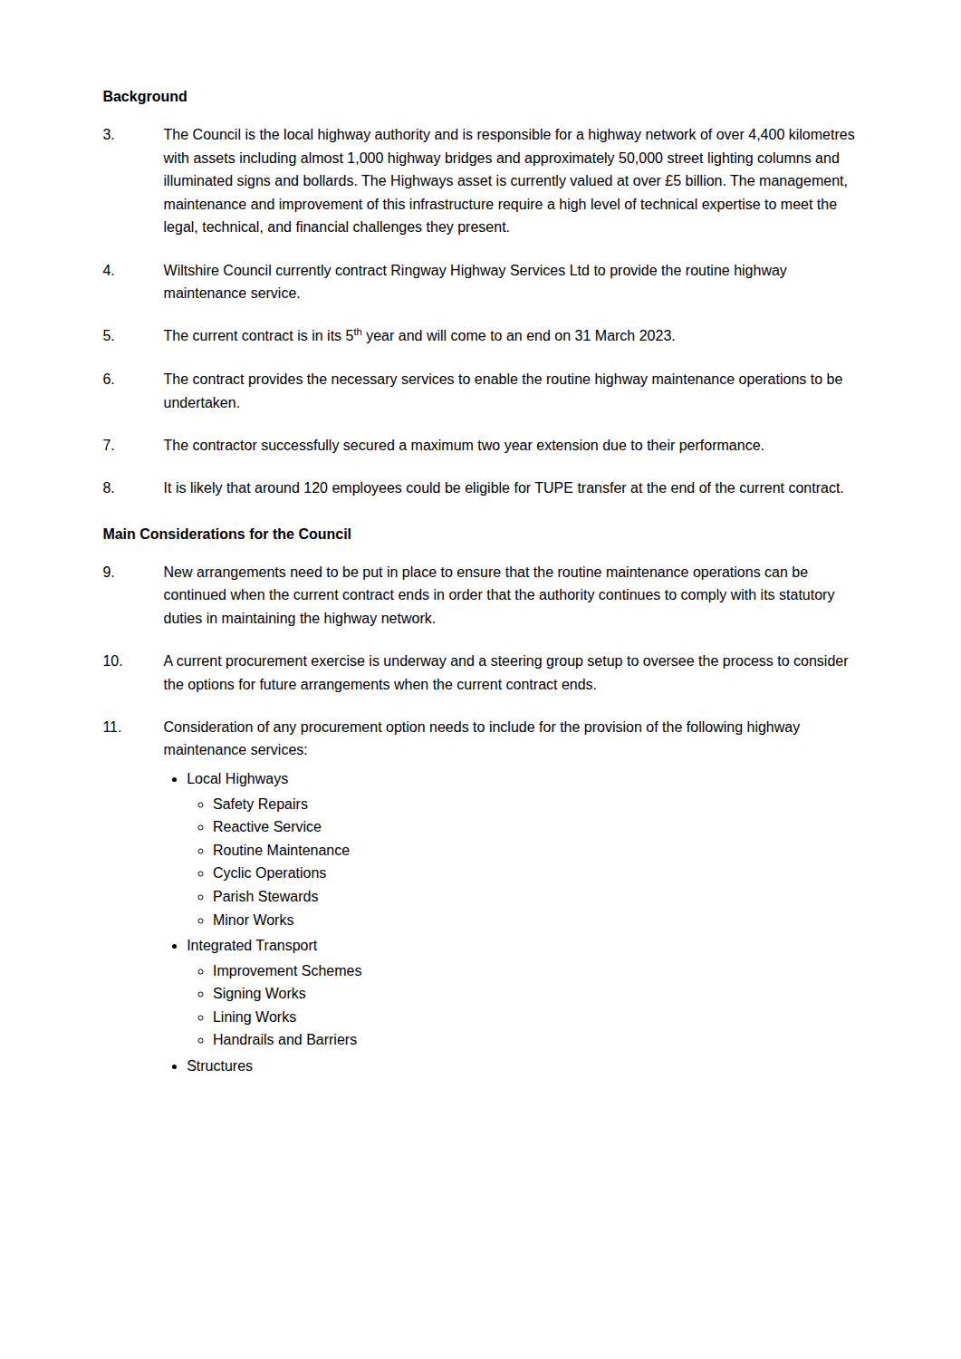Background
3. The Council is the local highway authority and is responsible for a highway network of over 4,400 kilometres with assets including almost 1,000 highway bridges and approximately 50,000 street lighting columns and illuminated signs and bollards. The Highways asset is currently valued at over £5 billion. The management, maintenance and improvement of this infrastructure require a high level of technical expertise to meet the legal, technical, and financial challenges they present.
4. Wiltshire Council currently contract Ringway Highway Services Ltd to provide the routine highway maintenance service.
5. The current contract is in its 5th year and will come to an end on 31 March 2023.
6. The contract provides the necessary services to enable the routine highway maintenance operations to be undertaken.
7. The contractor successfully secured a maximum two year extension due to their performance.
8. It is likely that around 120 employees could be eligible for TUPE transfer at the end of the current contract.
Main Considerations for the Council
9. New arrangements need to be put in place to ensure that the routine maintenance operations can be continued when the current contract ends in order that the authority continues to comply with its statutory duties in maintaining the highway network.
10. A current procurement exercise is underway and a steering group setup to oversee the process to consider the options for future arrangements when the current contract ends.
11. Consideration of any procurement option needs to include for the provision of the following highway maintenance services:
Local Highways
Safety Repairs
Reactive Service
Routine Maintenance
Cyclic Operations
Parish Stewards
Minor Works
Integrated Transport
Improvement Schemes
Signing Works
Lining Works
Handrails and Barriers
Structures